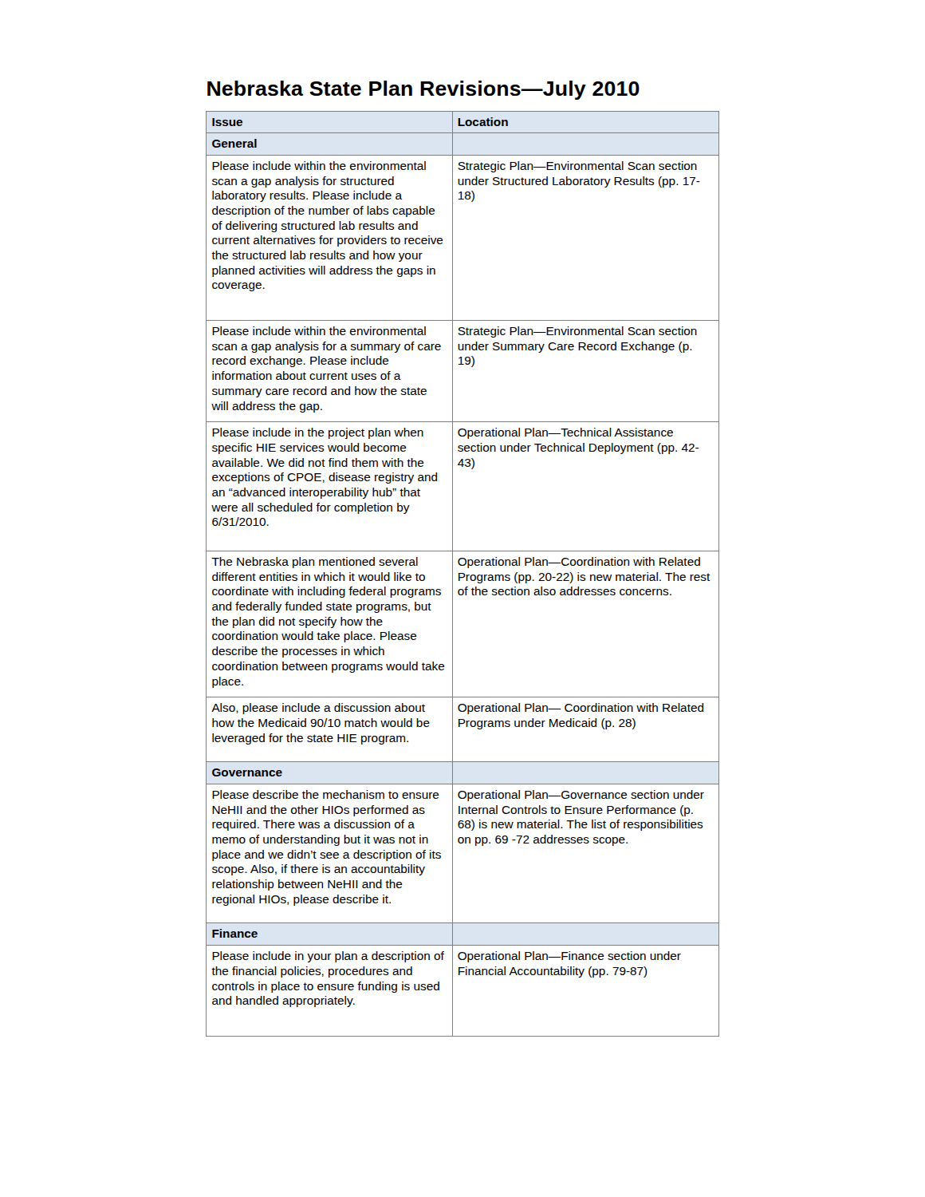Nebraska State Plan Revisions—July 2010
| Issue | Location |
| --- | --- |
| General | |
| Please include within the environmental scan a gap analysis for structured laboratory results. Please include a description of the number of labs capable of delivering structured lab results and current alternatives for providers to receive the structured lab results and how your planned activities will address the gaps in coverage. | Strategic Plan—Environmental Scan section under Structured Laboratory Results (pp. 17-18) |
| Please include within the environmental scan a gap analysis for a summary of care record exchange. Please include information about current uses of a summary care record and how the state will address the gap. | Strategic Plan—Environmental Scan section under Summary Care Record Exchange (p. 19) |
| Please include in the project plan when specific HIE services would become available. We did not find them with the exceptions of CPOE, disease registry and an “advanced interoperability hub” that were all scheduled for completion by 6/31/2010. | Operational Plan—Technical Assistance section under Technical Deployment (pp. 42-43) |
| The Nebraska plan mentioned several different entities in which it would like to coordinate with including federal programs and federally funded state programs, but the plan did not specify how the coordination would take place. Please describe the processes in which coordination between programs would take place. | Operational Plan—Coordination with Related Programs (pp. 20-22) is new material. The rest of the section also addresses concerns. |
| Also, please include a discussion about how the Medicaid 90/10 match would be leveraged for the state HIE program. | Operational Plan— Coordination with Related Programs under Medicaid (p. 28) |
| Governance | |
| Please describe the mechanism to ensure NeHII and the other HIOs performed as required. There was a discussion of a memo of understanding but it was not in place and we didn’t see a description of its scope. Also, if there is an accountability relationship between NeHII and the regional HIOs, please describe it. | Operational Plan—Governance section under Internal Controls to Ensure Performance (p. 68) is new material. The list of responsibilities on pp. 69 -72 addresses scope. |
| Finance | |
| Please include in your plan a description of the financial policies, procedures and controls in place to ensure funding is used and handled appropriately. | Operational Plan—Finance section under Financial Accountability (pp. 79-87) |